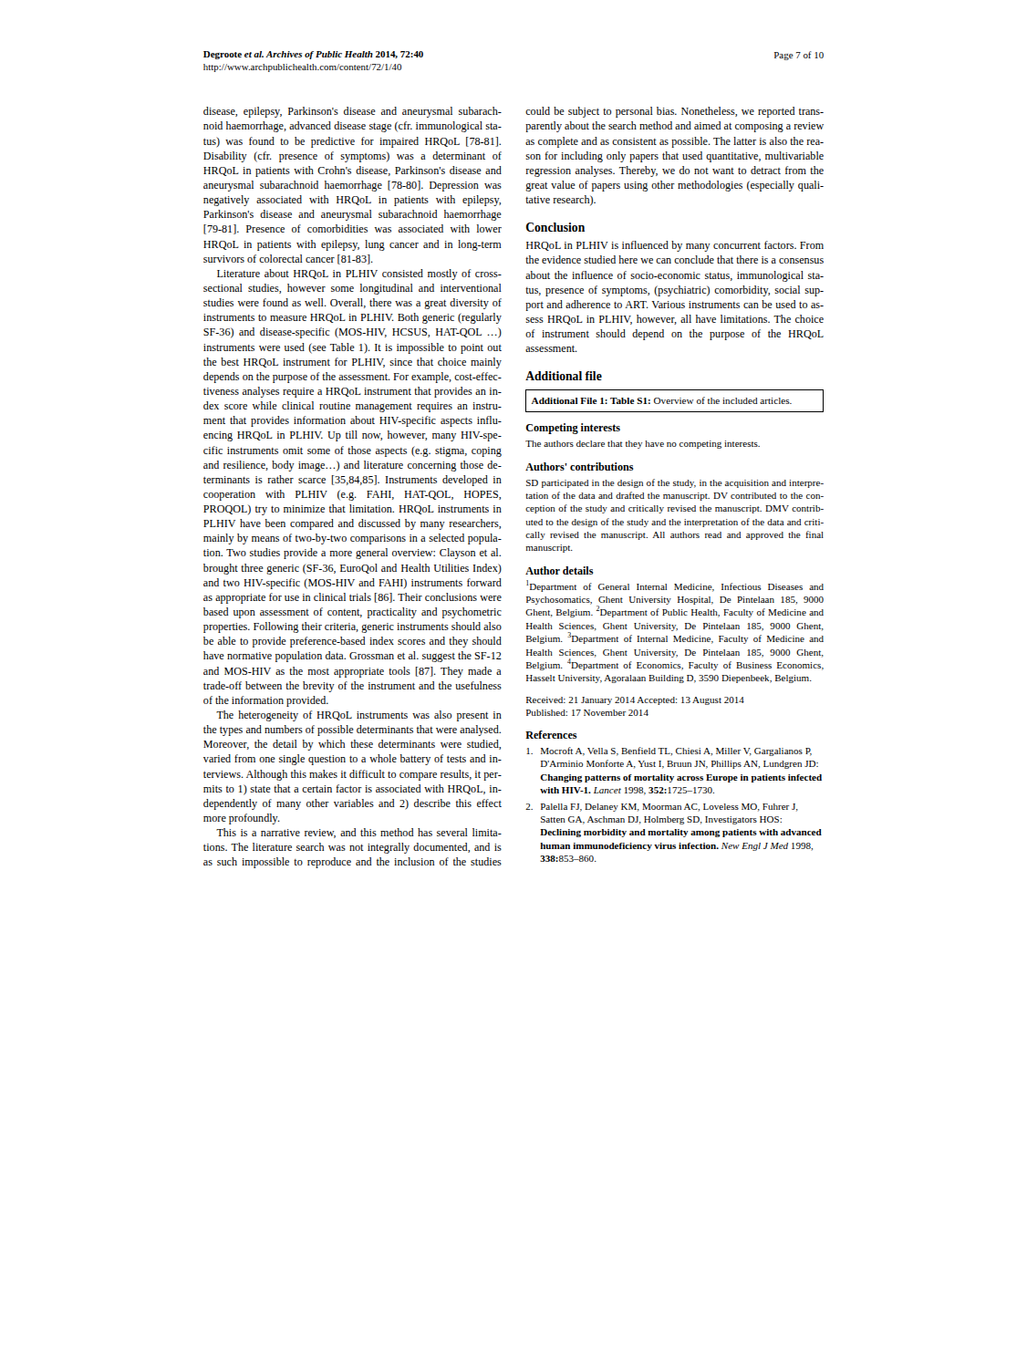Degroote et al. Archives of Public Health 2014, 72:40
http://www.archpublichealth.com/content/72/1/40
Page 7 of 10
disease, epilepsy, Parkinson's disease and aneurysmal subarachnoid haemorrhage, advanced disease stage (cfr. immunological status) was found to be predictive for impaired HRQoL [78-81]. Disability (cfr. presence of symptoms) was a determinant of HRQoL in patients with Crohn's disease, Parkinson's disease and aneurysmal subarachnoid haemorrhage [78-80]. Depression was negatively associated with HRQoL in patients with epilepsy, Parkinson's disease and aneurysmal subarachnoid haemorrhage [79-81]. Presence of comorbidities was associated with lower HRQoL in patients with epilepsy, lung cancer and in long-term survivors of colorectal cancer [81-83].
Literature about HRQoL in PLHIV consisted mostly of cross-sectional studies, however some longitudinal and interventional studies were found as well. Overall, there was a great diversity of instruments to measure HRQoL in PLHIV. Both generic (regularly SF-36) and disease-specific (MOS-HIV, HCSUS, HAT-QOL …) instruments were used (see Table 1). It is impossible to point out the best HRQoL instrument for PLHIV, since that choice mainly depends on the purpose of the assessment. For example, cost-effectiveness analyses require a HRQoL instrument that provides an index score while clinical routine management requires an instrument that provides information about HIV-specific aspects influencing HRQoL in PLHIV. Up till now, however, many HIV-specific instruments omit some of those aspects (e.g. stigma, coping and resilience, body image…) and literature concerning those determinants is rather scarce [35,84,85]. Instruments developed in cooperation with PLHIV (e.g. FAHI, HAT-QOL, HOPES, PROQOL) try to minimize that limitation. HRQoL instruments in PLHIV have been compared and discussed by many researchers, mainly by means of two-by-two comparisons in a selected population. Two studies provide a more general overview: Clayson et al. brought three generic (SF-36, EuroQol and Health Utilities Index) and two HIV-specific (MOS-HIV and FAHI) instruments forward as appropriate for use in clinical trials [86]. Their conclusions were based upon assessment of content, practicality and psychometric properties. Following their criteria, generic instruments should also be able to provide preference-based index scores and they should have normative population data. Grossman et al. suggest the SF-12 and MOS-HIV as the most appropriate tools [87]. They made a trade-off between the brevity of the instrument and the usefulness of the information provided.
The heterogeneity of HRQoL instruments was also present in the types and numbers of possible determinants that were analysed. Moreover, the detail by which these determinants were studied, varied from one single question to a whole battery of tests and interviews. Although this makes it difficult to compare results, it permits to 1) state that a certain factor is associated with HRQoL, independently of many other variables and 2) describe this effect more profoundly.
This is a narrative review, and this method has several limitations. The literature search was not integrally documented, and is as such impossible to reproduce and the inclusion of the studies could be subject to personal bias. Nonetheless, we reported transparently about the search method and aimed at composing a review as complete and as consistent as possible. The latter is also the reason for including only papers that used quantitative, multivariable regression analyses. Thereby, we do not want to detract from the great value of papers using other methodologies (especially qualitative research).
Conclusion
HRQoL in PLHIV is influenced by many concurrent factors. From the evidence studied here we can conclude that there is a consensus about the influence of socio-economic status, immunological status, presence of symptoms, (psychiatric) comorbidity, social support and adherence to ART. Various instruments can be used to assess HRQoL in PLHIV, however, all have limitations. The choice of instrument should depend on the purpose of the HRQoL assessment.
Additional file
Additional File 1: Table S1: Overview of the included articles.
Competing interests
The authors declare that they have no competing interests.
Authors' contributions
SD participated in the design of the study, in the acquisition and interpretation of the data and drafted the manuscript. DV contributed to the conception of the study and critically revised the manuscript. DMV contributed to the design of the study and the interpretation of the data and critically revised the manuscript. All authors read and approved the final manuscript.
Author details
1Department of General Internal Medicine, Infectious Diseases and Psychosomatics, Ghent University Hospital, De Pintelaan 185, 9000 Ghent, Belgium. 2Department of Public Health, Faculty of Medicine and Health Sciences, Ghent University, De Pintelaan 185, 9000 Ghent, Belgium. 3Department of Internal Medicine, Faculty of Medicine and Health Sciences, Ghent University, De Pintelaan 185, 9000 Ghent, Belgium. 4Department of Economics, Faculty of Business Economics, Hasselt University, Agoralaan Building D, 3590 Diepenbeek, Belgium.
Received: 21 January 2014 Accepted: 13 August 2014
Published: 17 November 2014
References
Mocroft A, Vella S, Benfield TL, Chiesi A, Miller V, Gargalianos P, D'Arminio Monforte A, Yust I, Bruun JN, Phillips AN, Lundgren JD: Changing patterns of mortality across Europe in patients infected with HIV-1. Lancet 1998, 352: 1725–1730.
Palella FJ, Delaney KM, Moorman AC, Loveless MO, Fuhrer J, Satten GA, Aschman DJ, Holmberg SD, Investigators HOS: Declining morbidity and mortality among patients with advanced human immunodeficiency virus infection. New Engl J Med 1998, 338: 853–860.